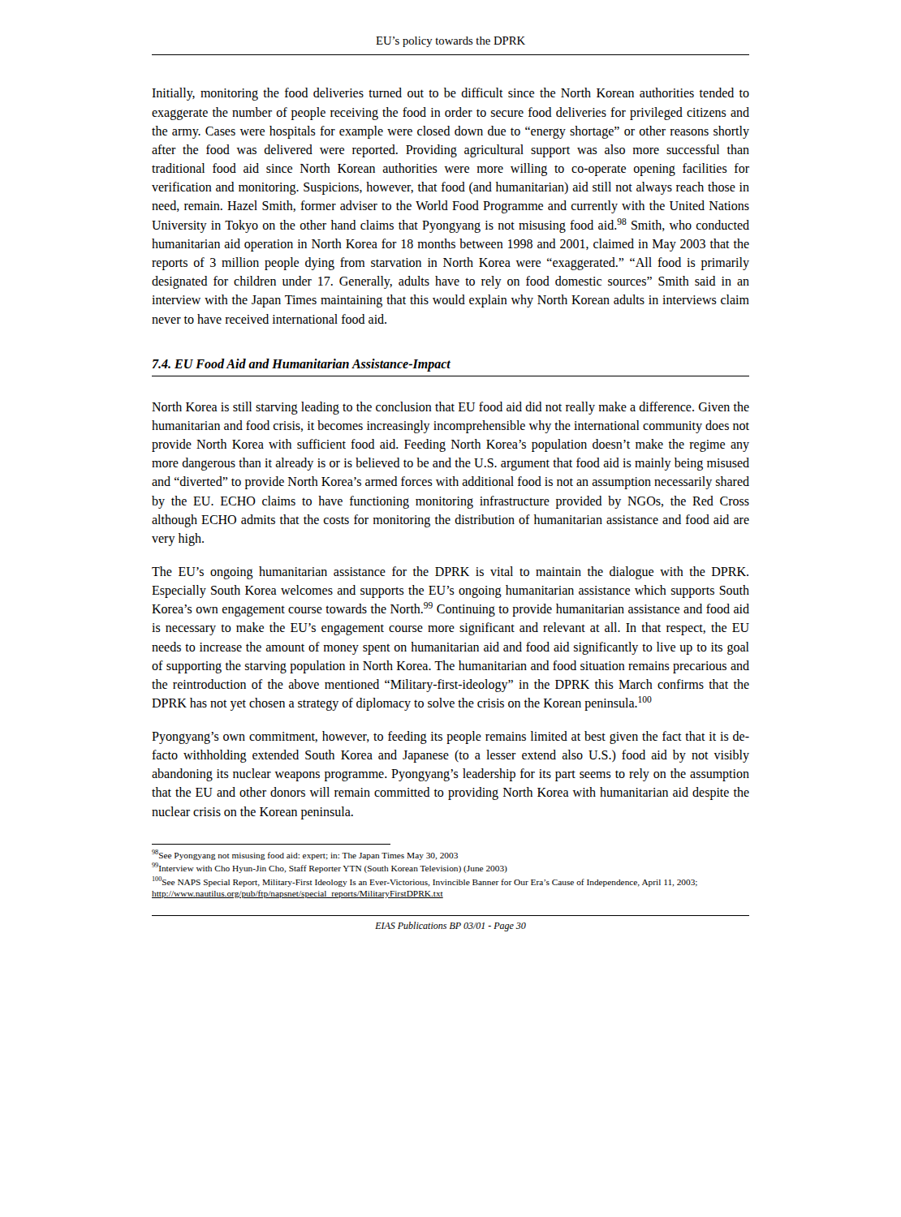EU’s policy towards the DPRK
Initially, monitoring the food deliveries turned out to be difficult since the North Korean authorities tended to exaggerate the number of people receiving the food in order to secure food deliveries for privileged citizens and the army. Cases were hospitals for example were closed down due to “energy shortage” or other reasons shortly after the food was delivered were reported. Providing agricultural support was also more successful than traditional food aid since North Korean authorities were more willing to co-operate opening facilities for verification and monitoring. Suspicions, however, that food (and humanitarian) aid still not always reach those in need, remain. Hazel Smith, former adviser to the World Food Programme and currently with the United Nations University in Tokyo on the other hand claims that Pyongyang is not misusing food aid.98 Smith, who conducted humanitarian aid operation in North Korea for 18 months between 1998 and 2001, claimed in May 2003 that the reports of 3 million people dying from starvation in North Korea were “exaggerated.” “All food is primarily designated for children under 17. Generally, adults have to rely on food domestic sources” Smith said in an interview with the Japan Times maintaining that this would explain why North Korean adults in interviews claim never to have received international food aid.
7.4. EU Food Aid and Humanitarian Assistance-Impact
North Korea is still starving leading to the conclusion that EU food aid did not really make a difference. Given the humanitarian and food crisis, it becomes increasingly incomprehensible why the international community does not provide North Korea with sufficient food aid. Feeding North Korea’s population doesn’t make the regime any more dangerous than it already is or is believed to be and the U.S. argument that food aid is mainly being misused and “diverted” to provide North Korea’s armed forces with additional food is not an assumption necessarily shared by the EU. ECHO claims to have functioning monitoring infrastructure provided by NGOs, the Red Cross although ECHO admits that the costs for monitoring the distribution of humanitarian assistance and food aid are very high.
The EU’s ongoing humanitarian assistance for the DPRK is vital to maintain the dialogue with the DPRK. Especially South Korea welcomes and supports the EU’s ongoing humanitarian assistance which supports South Korea’s own engagement course towards the North.99 Continuing to provide humanitarian assistance and food aid is necessary to make the EU’s engagement course more significant and relevant at all. In that respect, the EU needs to increase the amount of money spent on humanitarian aid and food aid significantly to live up to its goal of supporting the starving population in North Korea. The humanitarian and food situation remains precarious and the reintroduction of the above mentioned “Military-first-ideology” in the DPRK this March confirms that the DPRK has not yet chosen a strategy of diplomacy to solve the crisis on the Korean peninsula.100
Pyongyang’s own commitment, however, to feeding its people remains limited at best given the fact that it is de-facto withholding extended South Korea and Japanese (to a lesser extend also U.S.) food aid by not visibly abandoning its nuclear weapons programme. Pyongyang’s leadership for its part seems to rely on the assumption that the EU and other donors will remain committed to providing North Korea with humanitarian aid despite the nuclear crisis on the Korean peninsula.
98See Pyongyang not misusing food aid: expert; in: The Japan Times May 30, 2003
99Interview with Cho Hyun-Jin Cho, Staff Reporter YTN (South Korean Television) (June 2003)
100See NAPS Special Report, Military-First Ideology Is an Ever-Victorious, Invincible Banner for Our Era’s Cause of Independence, April 11, 2003; http://www.nautilus.org/pub/ftp/napsnet/special_reports/MilitaryFirstDPRK.txt
EIAS Publications BP 03/01 - Page 30